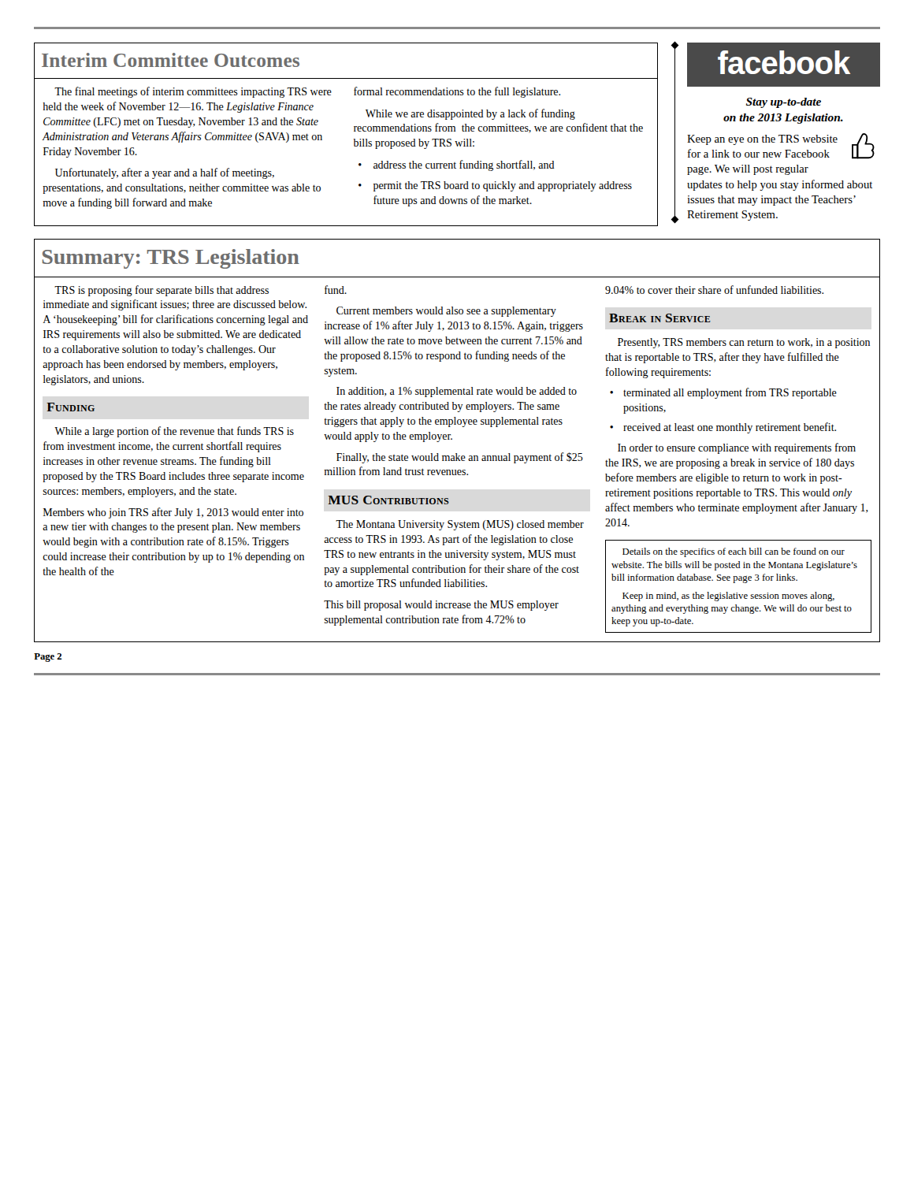Interim Committee Outcomes
The final meetings of interim committees impacting TRS were held the week of November 12—16. The Legislative Finance Committee (LFC) met on Tuesday, November 13 and the State Administration and Veterans Affairs Committee (SAVA) met on Friday November 16.
Unfortunately, after a year and a half of meetings, presentations, and consultations, neither committee was able to move a funding bill forward and make
formal recommendations to the full legislature.
While we are disappointed by a lack of funding recommendations from the committees, we are confident that the bills proposed by TRS will:
address the current funding shortfall, and
permit the TRS board to quickly and appropriately address future ups and downs of the market.
facebook
Stay up-to-date
on the 2013 Legislation.
Keep an eye on the TRS website for a link to our new Facebook page. We will post regular updates to help you stay informed about issues that may impact the Teachers’ Retirement System.
Summary: TRS Legislation
TRS is proposing four separate bills that address immediate and significant issues; three are discussed below. A ‘housekeeping’ bill for clarifications concerning legal and IRS requirements will also be submitted. We are dedicated to a collaborative solution to today’s challenges. Our approach has been endorsed by members, employers, legislators, and unions.
Funding
While a large portion of the revenue that funds TRS is from investment income, the current shortfall requires increases in other revenue streams. The funding bill proposed by the TRS Board includes three separate income sources: members, employers, and the state.
Members who join TRS after July 1, 2013 would enter into a new tier with changes to the present plan. New members would begin with a contribution rate of 8.15%. Triggers could increase their contribution by up to 1% depending on the health of the
fund.
Current members would also see a supplementary increase of 1% after July 1, 2013 to 8.15%. Again, triggers will allow the rate to move between the current 7.15% and the proposed 8.15% to respond to funding needs of the system.
In addition, a 1% supplemental rate would be added to the rates already contributed by employers. The same triggers that apply to the employee supplemental rates would apply to the employer.
Finally, the state would make an annual payment of $25 million from land trust revenues.
MUS Contributions
The Montana University System (MUS) closed member access to TRS in 1993. As part of the legislation to close TRS to new entrants in the university system, MUS must pay a supplemental contribution for their share of the cost to amortize TRS unfunded liabilities.
This bill proposal would increase the MUS employer supplemental contribution rate from 4.72% to
9.04% to cover their share of unfunded liabilities.
Break in Service
Presently, TRS members can return to work, in a position that is reportable to TRS, after they have fulfilled the following requirements:
terminated all employment from TRS reportable positions,
received at least one monthly retirement benefit.
In order to ensure compliance with requirements from the IRS, we are proposing a break in service of 180 days before members are eligible to return to work in post-retirement positions reportable to TRS. This would only affect members who terminate employment after January 1, 2014.
Details on the specifics of each bill can be found on our website. The bills will be posted in the Montana Legislature’s bill information database. See page 3 for links.
Keep in mind, as the legislative session moves along, anything and everything may change. We will do our best to keep you up-to-date.
Page 2